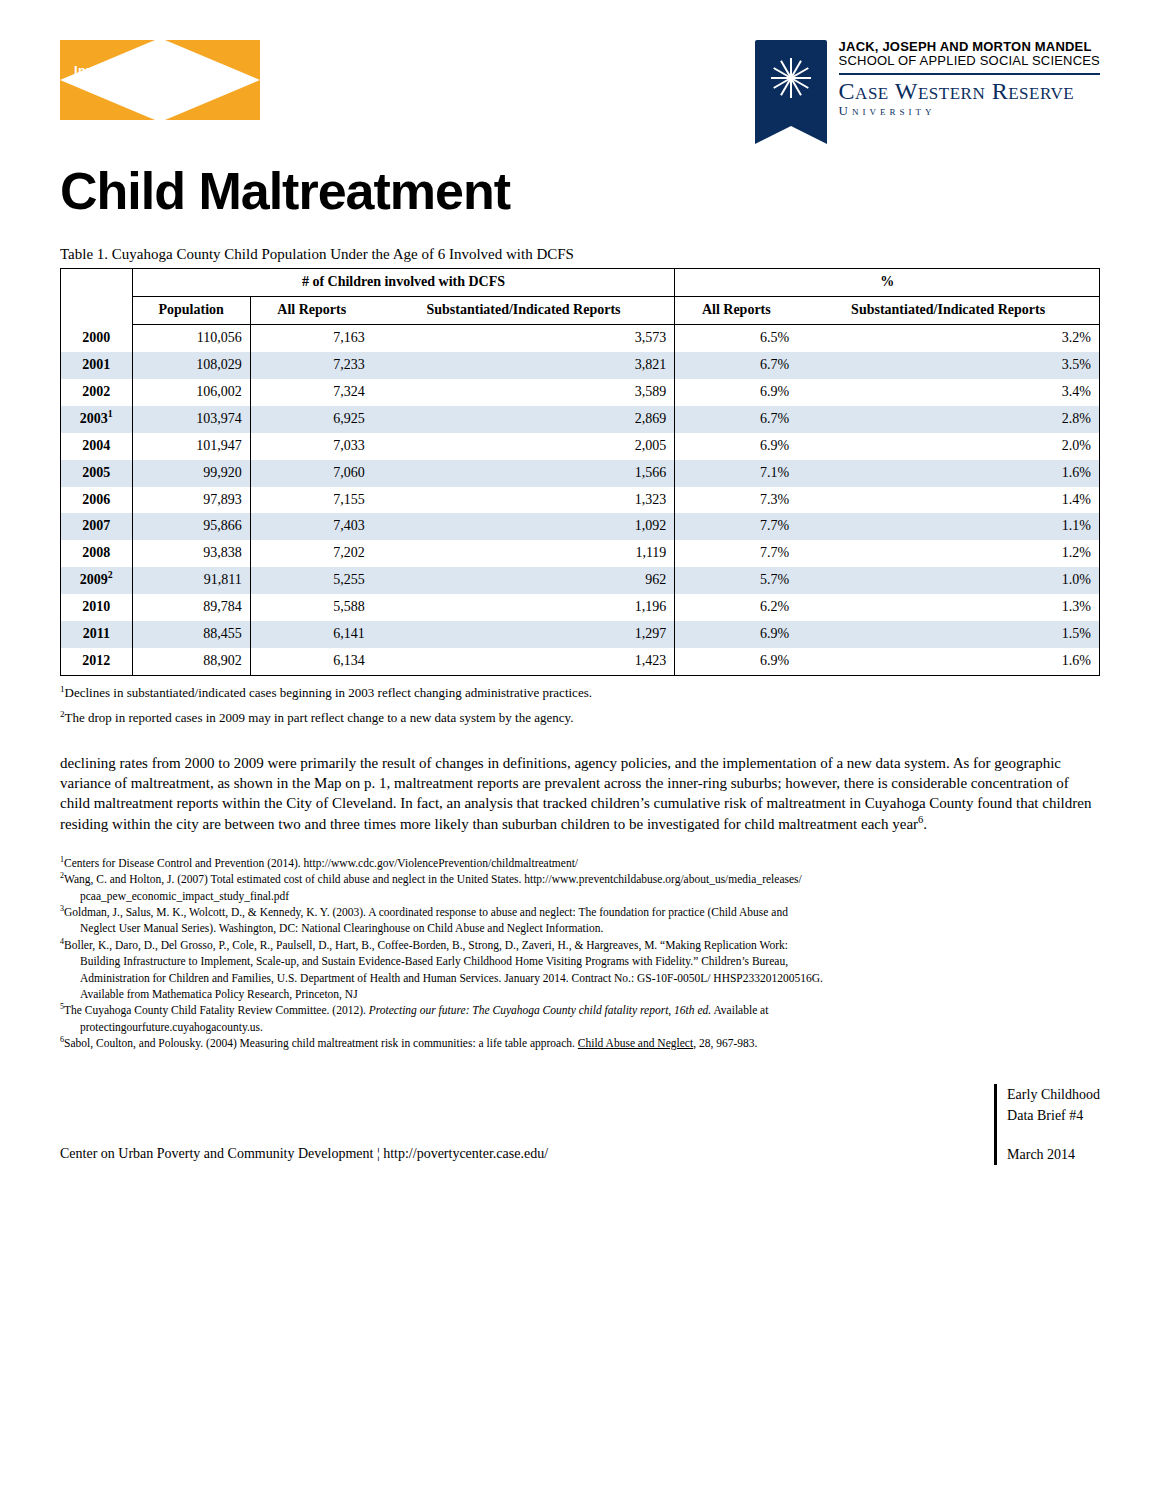Invest in Children
Cuyahoga County
JACK, JOSEPH AND MORTON MANDEL
SCHOOL OF APPLIED SOCIAL SCIENCES
Case Western Reserve
University
Child Maltreatment
Table 1. Cuyahoga County Child Population Under the Age of 6 Involved with DCFS
| | # of Children involved with DCFS | % |
| --- | --- | --- |
| Population | All Reports | Substantiated/Indicated Reports | All Reports | Substantiated/Indicated Reports |
| 2000 | 110,056 | 7,163 | 3,573 | 6.5% | 3.2% |
| 2001 | 108,029 | 7,233 | 3,821 | 6.7% | 3.5% |
| 2002 | 106,002 | 7,324 | 3,589 | 6.9% | 3.4% |
| 2003 1 | 103,974 | 6,925 | 2,869 | 6.7% | 2.8% |
| 2004 | 101,947 | 7,033 | 2,005 | 6.9% | 2.0% |
| 2005 | 99,920 | 7,060 | 1,566 | 7.1% | 1.6% |
| 2006 | 97,893 | 7,155 | 1,323 | 7.3% | 1.4% |
| 2007 | 95,866 | 7,403 | 1,092 | 7.7% | 1.1% |
| 2008 | 93,838 | 7,202 | 1,119 | 7.7% | 1.2% |
| 2009 2 | 91,811 | 5,255 | 962 | 5.7% | 1.0% |
| 2010 | 89,784 | 5,588 | 1,196 | 6.2% | 1.3% |
| 2011 | 88,455 | 6,141 | 1,297 | 6.9% | 1.5% |
| 2012 | 88,902 | 6,134 | 1,423 | 6.9% | 1.6% |
1Declines in substantiated/indicated cases beginning in 2003 reflect changing administrative practices.
2The drop in reported cases in 2009 may in part reflect change to a new data system by the agency.
declining rates from 2000 to 2009 were primarily the result of changes in definitions, agency policies, and the implementation of a new data system. As for geographic variance of maltreatment, as shown in the Map on p. 1, maltreatment reports are prevalent across the inner-ring suburbs; however, there is considerable concentration of child maltreatment reports within the City of Cleveland. In fact, an analysis that tracked children’s cumulative risk of maltreatment in Cuyahoga County found that children residing within the city are between two and three times more likely than suburban children to be investigated for child maltreatment each year6.
1Centers for Disease Control and Prevention (2014). http://www.cdc.gov/ViolencePrevention/childmaltreatment/
2Wang, C. and Holton, J. (2007) Total estimated cost of child abuse and neglect in the United States. http://www.preventchildabuse.org/about_us/media_releases/
pcaa_pew_economic_impact_study_final.pdf
3Goldman, J., Salus, M. K., Wolcott, D., & Kennedy, K. Y. (2003). A coordinated response to abuse and neglect: The foundation for practice (Child Abuse and
Neglect User Manual Series). Washington, DC: National Clearinghouse on Child Abuse and Neglect Information.
4Boller, K., Daro, D., Del Grosso, P., Cole, R., Paulsell, D., Hart, B., Coffee-Borden, B., Strong, D., Zaveri, H., & Hargreaves, M. “Making Replication Work:
Building Infrastructure to Implement, Scale-up, and Sustain Evidence-Based Early Childhood Home Visiting Programs with Fidelity.” Children’s Bureau,
Administration for Children and Families, U.S. Department of Health and Human Services. January 2014. Contract No.: GS-10F-0050L/ HHSP233201200516G.
Available from Mathematica Policy Research, Princeton, NJ
5The Cuyahoga County Child Fatality Review Committee. (2012). Protecting our future: The Cuyahoga County child fatality report, 16th ed. Available at
protectingourfuture.cuyahogacounty.us.
6Sabol, Coulton, and Polousky. (2004) Measuring child maltreatment risk in communities: a life table approach. Child Abuse and Neglect, 28, 967-983.
Center on Urban Poverty and Community Development ¦ http://povertycenter.case.edu/
Early Childhood
Data Brief #4
March 2014